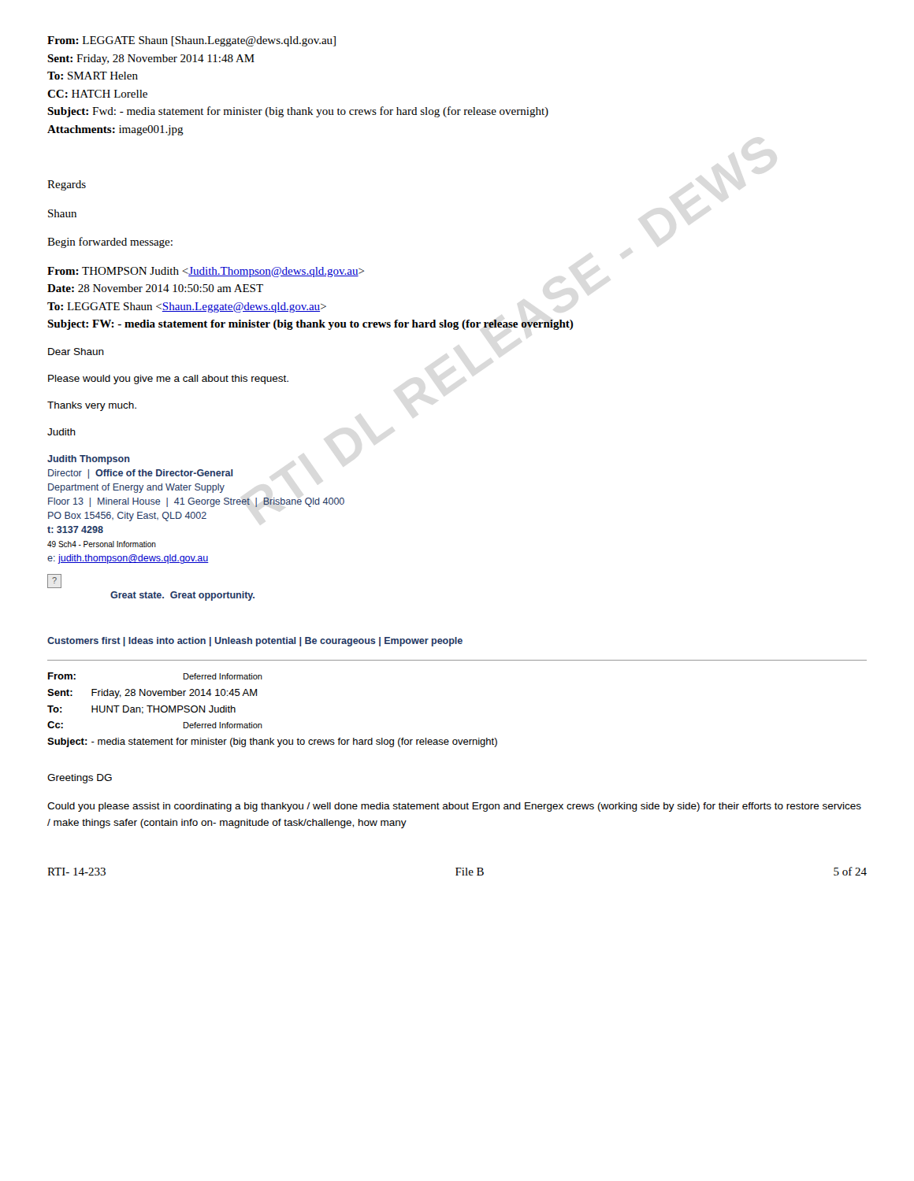RTI DL RELEASE - DEWS
From: LEGGATE Shaun [Shaun.Leggate@dews.qld.gov.au]
Sent: Friday, 28 November 2014 11:48 AM
To: SMART Helen
CC: HATCH Lorelle
Subject: Fwd: - media statement for minister (big thank you to crews for hard slog (for release overnight)
Attachments: image001.jpg
Regards
Shaun
Begin forwarded message:
From: THOMPSON Judith <Judith.Thompson@dews.qld.gov.au>
Date: 28 November 2014 10:50:50 am AEST
To: LEGGATE Shaun <Shaun.Leggate@dews.qld.gov.au>
Subject: FW: - media statement for minister (big thank you to crews for hard slog (for release overnight)
Dear Shaun
Please would you give me a call about this request.
Thanks very much.
Judith
Judith Thompson
Director | Office of the Director-General
Department of Energy and Water Supply
Floor 13 | Mineral House | 41 George Street | Brisbane Qld 4000
PO Box 15456, City East, QLD 4002
t: 3137 4298
49 Sch4 - Personal Information
e: judith.thompson@dews.qld.gov.au
?
Great state. Great opportunity.
Customers first | Ideas into action | Unleash potential | Be courageous | Empower people
From: Deferred Information
Sent: Friday, 28 November 2014 10:45 AM
To: HUNT Dan; THOMPSON Judith
Cc: Deferred Information
Subject: - media statement for minister (big thank you to crews for hard slog (for release overnight)
Greetings DG
Could you please assist in coordinating a big thankyou / well done media statement about Ergon and Energex crews (working side by side) for their efforts to restore services / make things safer (contain info on- magnitude of task/challenge, how many
RTI- 14-233
File B
5 of 24